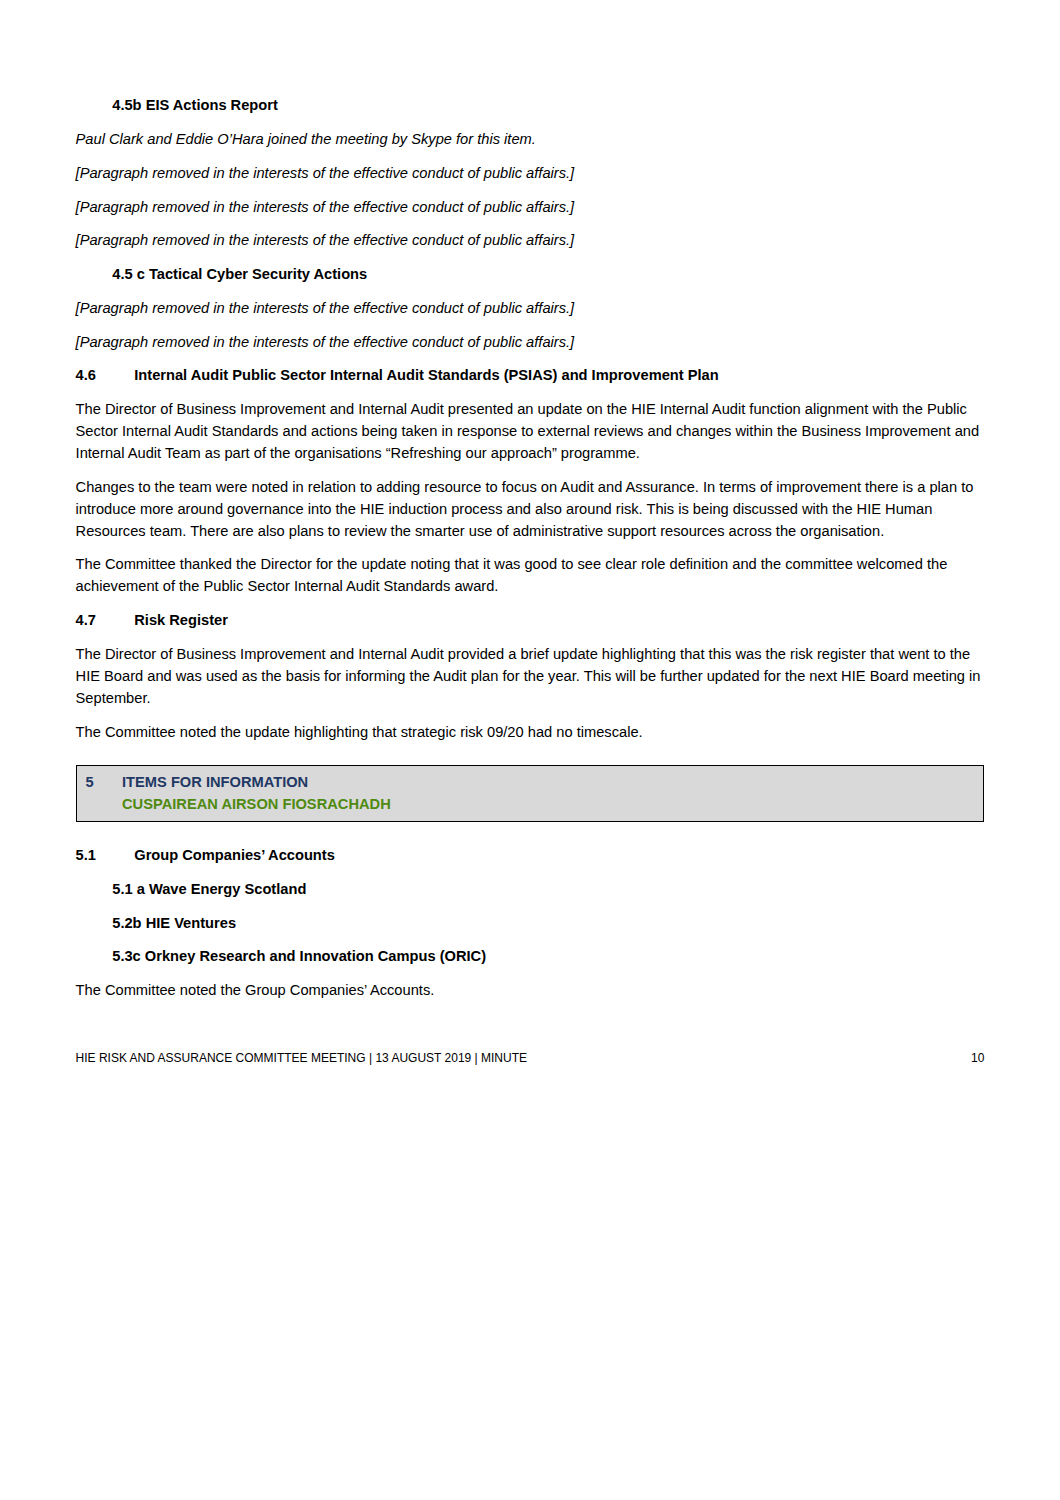4.5b EIS Actions Report
Paul Clark and Eddie O’Hara joined the meeting by Skype for this item.
[Paragraph removed in the interests of the effective conduct of public affairs.]
[Paragraph removed in the interests of the effective conduct of public affairs.]
[Paragraph removed in the interests of the effective conduct of public affairs.]
4.5 c Tactical Cyber Security Actions
[Paragraph removed in the interests of the effective conduct of public affairs.]
[Paragraph removed in the interests of the effective conduct of public affairs.]
4.6 Internal Audit Public Sector Internal Audit Standards (PSIAS) and Improvement Plan
The Director of Business Improvement and Internal Audit presented an update on the HIE Internal Audit function alignment with the Public Sector Internal Audit Standards and actions being taken in response to external reviews and changes within the Business Improvement and Internal Audit Team as part of the organisations “Refreshing our approach” programme.
Changes to the team were noted in relation to adding resource to focus on Audit and Assurance. In terms of improvement there is a plan to introduce more around governance into the HIE induction process and also around risk. This is being discussed with the HIE Human Resources team. There are also plans to review the smarter use of administrative support resources across the organisation.
The Committee thanked the Director for the update noting that it was good to see clear role definition and the committee welcomed the achievement of the Public Sector Internal Audit Standards award.
4.7 Risk Register
The Director of Business Improvement and Internal Audit provided a brief update highlighting that this was the risk register that went to the HIE Board and was used as the basis for informing the Audit plan for the year. This will be further updated for the next HIE Board meeting in September.
The Committee noted the update highlighting that strategic risk 09/20 had no timescale.
5 ITEMS FOR INFORMATION CUSPAIREAN AIRSON FIOSRACHADH
5.1 Group Companies’ Accounts
5.1 a Wave Energy Scotland
5.2b HIE Ventures
5.3c Orkney Research and Innovation Campus (ORIC)
The Committee noted the Group Companies’ Accounts.
HIE RISK AND ASSURANCE COMMITTEE MEETING | 13 AUGUST 2019 | MINUTE 10